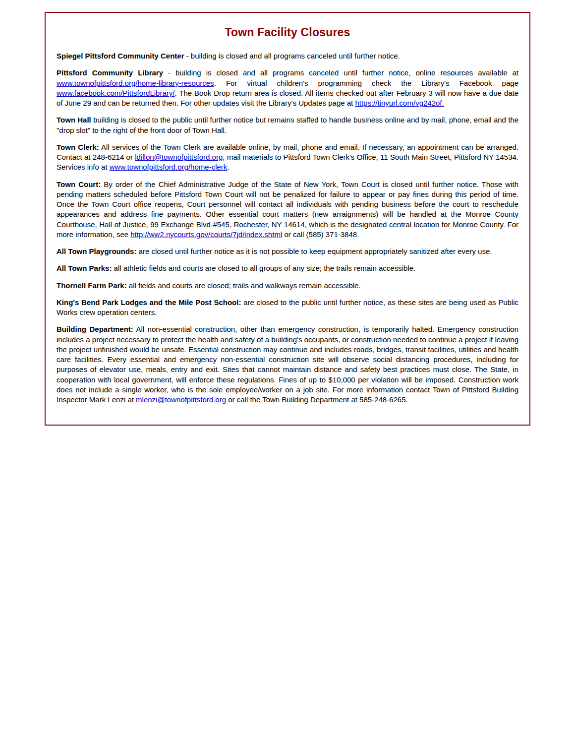Town Facility Closures
Spiegel Pittsford Community Center - building is closed and all programs canceled until further notice.
Pittsford Community Library - building is closed and all programs canceled until further notice, online resources available at www.townofpittsford.org/home-library-resources. For virtual children's programming check the Library's Facebook page www.facebook.com/PittsfordLibrary/. The Book Drop return area is closed. All items checked out after February 3 will now have a due date of June 29 and can be returned then. For other updates visit the Library's Updates page at https://tinyurl.com/vg242of.
Town Hall building is closed to the public until further notice but remains staffed to handle business online and by mail, phone, email and the "drop slot" to the right of the front door of Town Hall.
Town Clerk: All services of the Town Clerk are available online, by mail, phone and email. If necessary, an appointment can be arranged. Contact at 248-6214 or ldillon@townofpittsford.org, mail materials to Pittsford Town Clerk's Office, 11 South Main Street, Pittsford NY 14534. Services info at www.townofpittsford.org/home-clerk.
Town Court: By order of the Chief Administrative Judge of the State of New York, Town Court is closed until further notice. Those with pending matters scheduled before Pittsford Town Court will not be penalized for failure to appear or pay fines during this period of time. Once the Town Court office reopens, Court personnel will contact all individuals with pending business before the court to reschedule appearances and address fine payments. Other essential court matters (new arraignments) will be handled at the Monroe County Courthouse, Hall of Justice, 99 Exchange Blvd #545, Rochester, NY 14614, which is the designated central location for Monroe County. For more information, see http://ww2.nycourts.gov/courts/7jd/index.shtml or call (585) 371-3848.
All Town Playgrounds: are closed until further notice as it is not possible to keep equipment appropriately sanitized after every use.
All Town Parks: all athletic fields and courts are closed to all groups of any size; the trails remain accessible.
Thornell Farm Park: all fields and courts are closed; trails and walkways remain accessible.
King's Bend Park Lodges and the Mile Post School: are closed to the public until further notice, as these sites are being used as Public Works crew operation centers.
Building Department: All non-essential construction, other than emergency construction, is temporarily halted. Emergency construction includes a project necessary to protect the health and safety of a building's occupants, or construction needed to continue a project if leaving the project unfinished would be unsafe. Essential construction may continue and includes roads, bridges, transit facilities, utilities and health care facilities. Every essential and emergency non-essential construction site will observe social distancing procedures, including for purposes of elevator use, meals, entry and exit. Sites that cannot maintain distance and safety best practices must close. The State, in cooperation with local government, will enforce these regulations. Fines of up to $10,000 per violation will be imposed. Construction work does not include a single worker, who is the sole employee/worker on a job site. For more information contact Town of Pittsford Building Inspector Mark Lenzi at mlenzi@townofpittsford.org or call the Town Building Department at 585-248-6265.